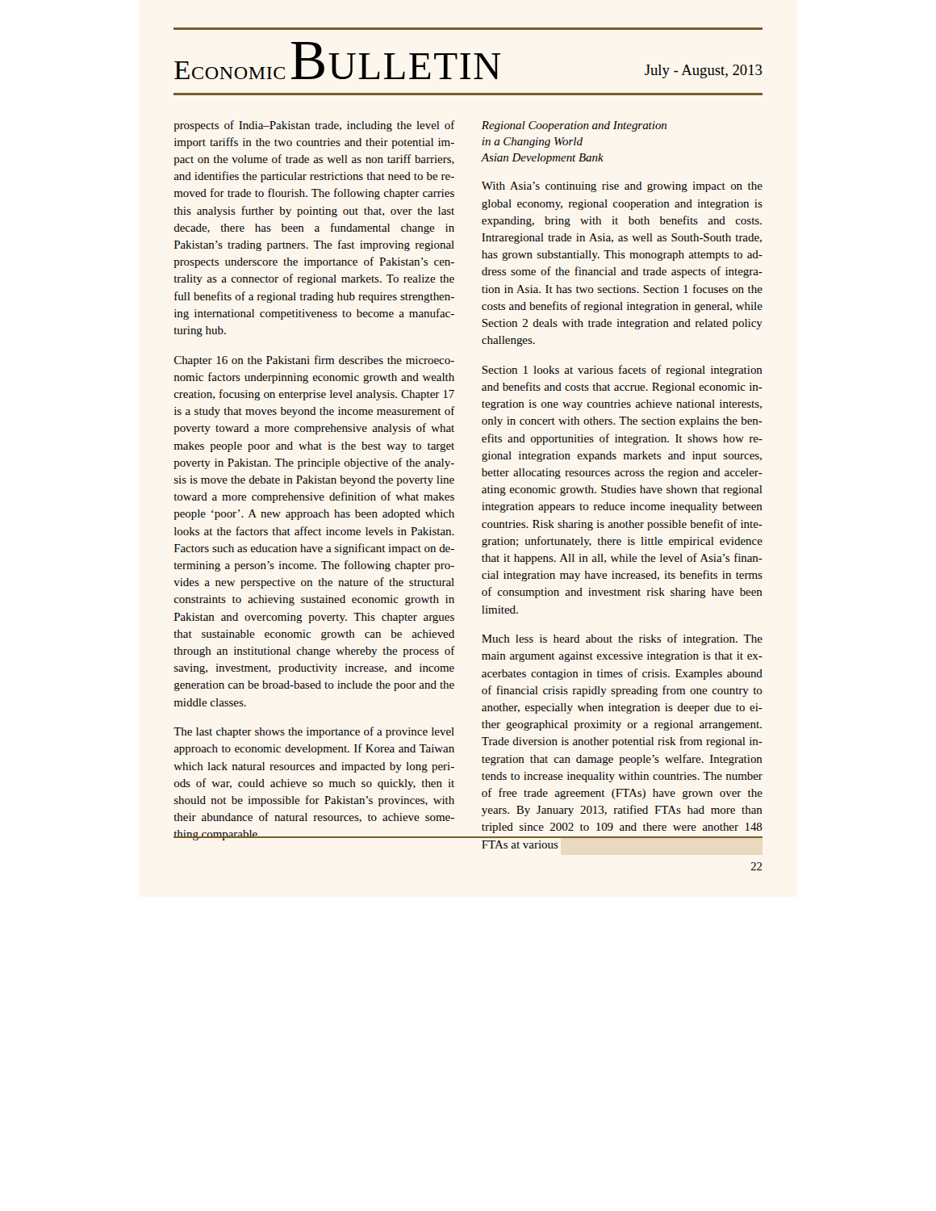Economic Bulletin
July - August, 2013
prospects of India–Pakistan trade, including the level of import tariffs in the two countries and their potential impact on the volume of trade as well as non tariff barriers, and identifies the particular restrictions that need to be removed for trade to flourish. The following chapter carries this analysis further by pointing out that, over the last decade, there has been a fundamental change in Pakistan’s trading partners. The fast improving regional prospects underscore the importance of Pakistan’s centrality as a connector of regional markets. To realize the full benefits of a regional trading hub requires strengthening international competitiveness to become a manufacturing hub.
Chapter 16 on the Pakistani firm describes the microeconomic factors underpinning economic growth and wealth creation, focusing on enterprise level analysis. Chapter 17 is a study that moves beyond the income measurement of poverty toward a more comprehensive analysis of what makes people poor and what is the best way to target poverty in Pakistan. The principle objective of the analysis is move the debate in Pakistan beyond the poverty line toward a more comprehensive definition of what makes people ‘poor’. A new approach has been adopted which looks at the factors that affect income levels in Pakistan. Factors such as education have a significant impact on determining a person’s income. The following chapter provides a new perspective on the nature of the structural constraints to achieving sustained economic growth in Pakistan and overcoming poverty. This chapter argues that sustainable economic growth can be achieved through an institutional change whereby the process of saving, investment, productivity increase, and income generation can be broad-based to include the poor and the middle classes.
The last chapter shows the importance of a province level approach to economic development. If Korea and Taiwan which lack natural resources and impacted by long periods of war, could achieve so much so quickly, then it should not be impossible for Pakistan’s provinces, with their abundance of natural resources, to achieve something comparable.
Regional Cooperation and Integration
in a Changing World
Asian Development Bank
With Asia’s continuing rise and growing impact on the global economy, regional cooperation and integration is expanding, bring with it both benefits and costs. Intraregional trade in Asia, as well as South-South trade, has grown substantially. This monograph attempts to address some of the financial and trade aspects of integration in Asia. It has two sections. Section 1 focuses on the costs and benefits of regional integration in general, while Section 2 deals with trade integration and related policy challenges.
Section 1 looks at various facets of regional integration and benefits and costs that accrue. Regional economic integration is one way countries achieve national interests, only in concert with others. The section explains the benefits and opportunities of integration. It shows how regional integration expands markets and input sources, better allocating resources across the region and accelerating economic growth. Studies have shown that regional integration appears to reduce income inequality between countries. Risk sharing is another possible benefit of integration; unfortunately, there is little empirical evidence that it happens. All in all, while the level of Asia’s financial integration may have increased, its benefits in terms of consumption and investment risk sharing have been limited.
Much less is heard about the risks of integration. The main argument against excessive integration is that it exacerbates contagion in times of crisis. Examples abound of financial crisis rapidly spreading from one country to another, especially when integration is deeper due to either geographical proximity or a regional arrangement. Trade diversion is another potential risk from regional integration that can damage people’s welfare. Integration tends to increase inequality within countries. The number of free trade agreement (FTAs) have grown over the years. By January 2013, ratified FTAs had more than tripled since 2002 to 109 and there were another 148 FTAs at various stages of development.
22